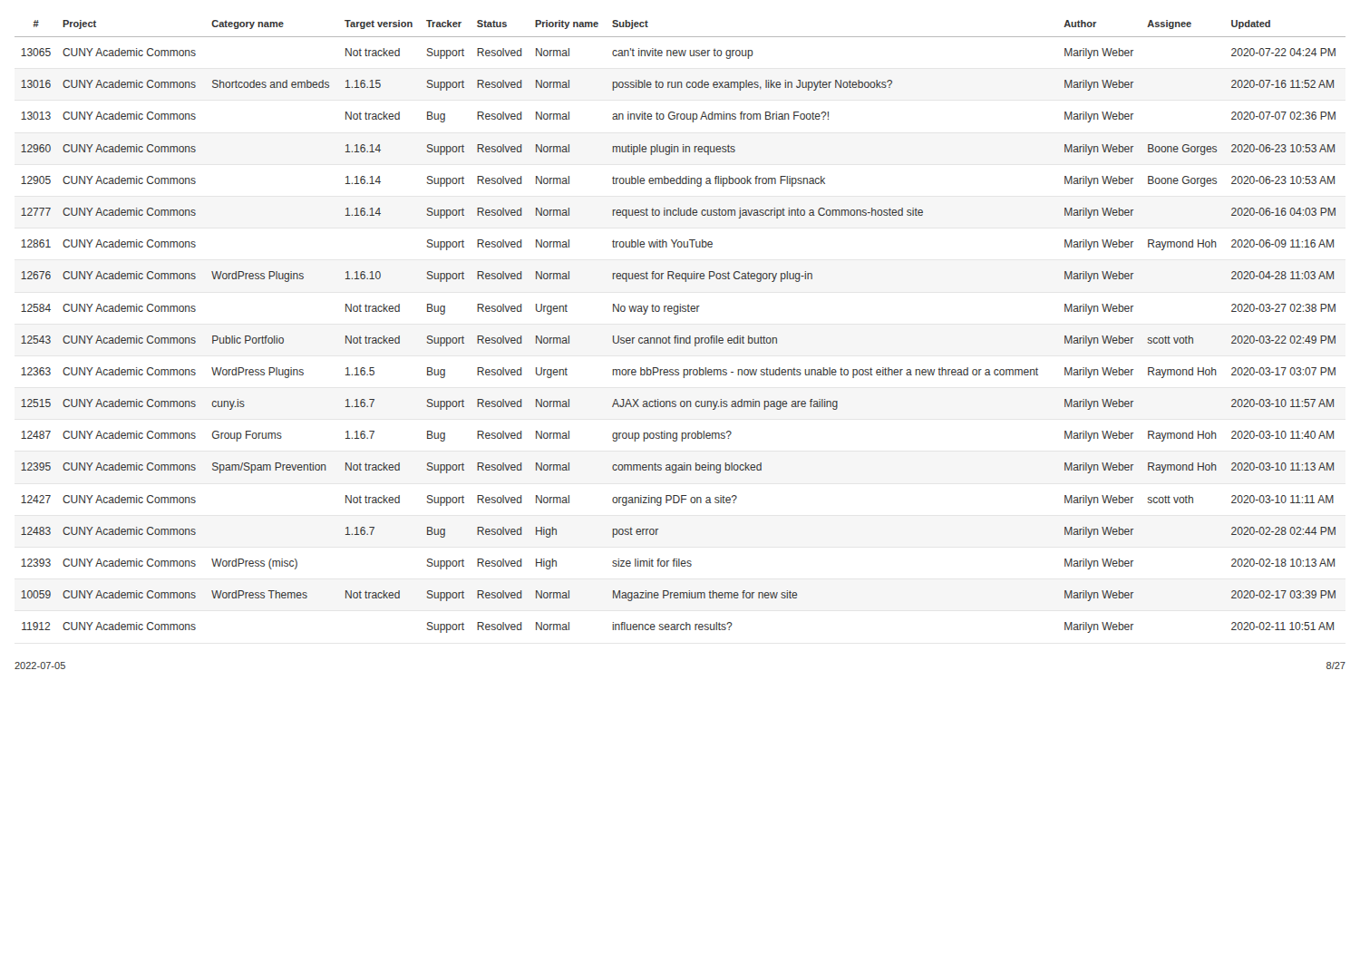| # | Project | Category name | Target version | Tracker | Status | Priority name | Subject | Author | Assignee | Updated |
| --- | --- | --- | --- | --- | --- | --- | --- | --- | --- | --- |
| 13065 | CUNY Academic Commons | | Not tracked | Support | Resolved | Normal | can't invite new user to group | Marilyn Weber | | 2020-07-22 04:24 PM |
| 13016 | CUNY Academic Commons | Shortcodes and embeds | 1.16.15 | Support | Resolved | Normal | possible to run code examples, like in Jupyter Notebooks? | Marilyn Weber | | 2020-07-16 11:52 AM |
| 13013 | CUNY Academic Commons | | Not tracked | Bug | Resolved | Normal | an invite to Group Admins from Brian Foote?! | Marilyn Weber | | 2020-07-07 02:36 PM |
| 12960 | CUNY Academic Commons | | 1.16.14 | Support | Resolved | Normal | mutiple plugin in requests | Marilyn Weber | Boone Gorges | 2020-06-23 10:53 AM |
| 12905 | CUNY Academic Commons | | 1.16.14 | Support | Resolved | Normal | trouble embedding a flipbook from Flipsnack | Marilyn Weber | Boone Gorges | 2020-06-23 10:53 AM |
| 12777 | CUNY Academic Commons | | 1.16.14 | Support | Resolved | Normal | request to include custom javascript into a Commons-hosted site | Marilyn Weber | | 2020-06-16 04:03 PM |
| 12861 | CUNY Academic Commons | | | Support | Resolved | Normal | trouble with YouTube | Marilyn Weber | Raymond Hoh | 2020-06-09 11:16 AM |
| 12676 | CUNY Academic Commons | WordPress Plugins | 1.16.10 | Support | Resolved | Normal | request for Require Post Category plug-in | Marilyn Weber | | 2020-04-28 11:03 AM |
| 12584 | CUNY Academic Commons | | Not tracked | Bug | Resolved | Urgent | No way to register | Marilyn Weber | | 2020-03-27 02:38 PM |
| 12543 | CUNY Academic Commons | Public Portfolio | Not tracked | Support | Resolved | Normal | User cannot find profile edit button | Marilyn Weber | scott voth | 2020-03-22 02:49 PM |
| 12363 | CUNY Academic Commons | WordPress Plugins | 1.16.5 | Bug | Resolved | Urgent | more bbPress problems - now students unable to post either a new thread or a comment | Marilyn Weber | Raymond Hoh | 2020-03-17 03:07 PM |
| 12515 | CUNY Academic Commons | cuny.is | 1.16.7 | Support | Resolved | Normal | AJAX actions on cuny.is admin page are failing | Marilyn Weber | | 2020-03-10 11:57 AM |
| 12487 | CUNY Academic Commons | Group Forums | 1.16.7 | Bug | Resolved | Normal | group posting problems? | Marilyn Weber | Raymond Hoh | 2020-03-10 11:40 AM |
| 12395 | CUNY Academic Commons | Spam/Spam Prevention | Not tracked | Support | Resolved | Normal | comments again being blocked | Marilyn Weber | Raymond Hoh | 2020-03-10 11:13 AM |
| 12427 | CUNY Academic Commons | | Not tracked | Support | Resolved | Normal | organizing PDF on a site? | Marilyn Weber | scott voth | 2020-03-10 11:11 AM |
| 12483 | CUNY Academic Commons | | 1.16.7 | Bug | Resolved | High | post error | Marilyn Weber | | 2020-02-28 02:44 PM |
| 12393 | CUNY Academic Commons | WordPress (misc) | | Support | Resolved | High | size limit for files | Marilyn Weber | | 2020-02-18 10:13 AM |
| 10059 | CUNY Academic Commons | WordPress Themes | Not tracked | Support | Resolved | Normal | Magazine Premium theme for new site | Marilyn Weber | | 2020-02-17 03:39 PM |
| 11912 | CUNY Academic Commons | | | Support | Resolved | Normal | influence search results? | Marilyn Weber | | 2020-02-11 10:51 AM |
2022-07-05 8/27